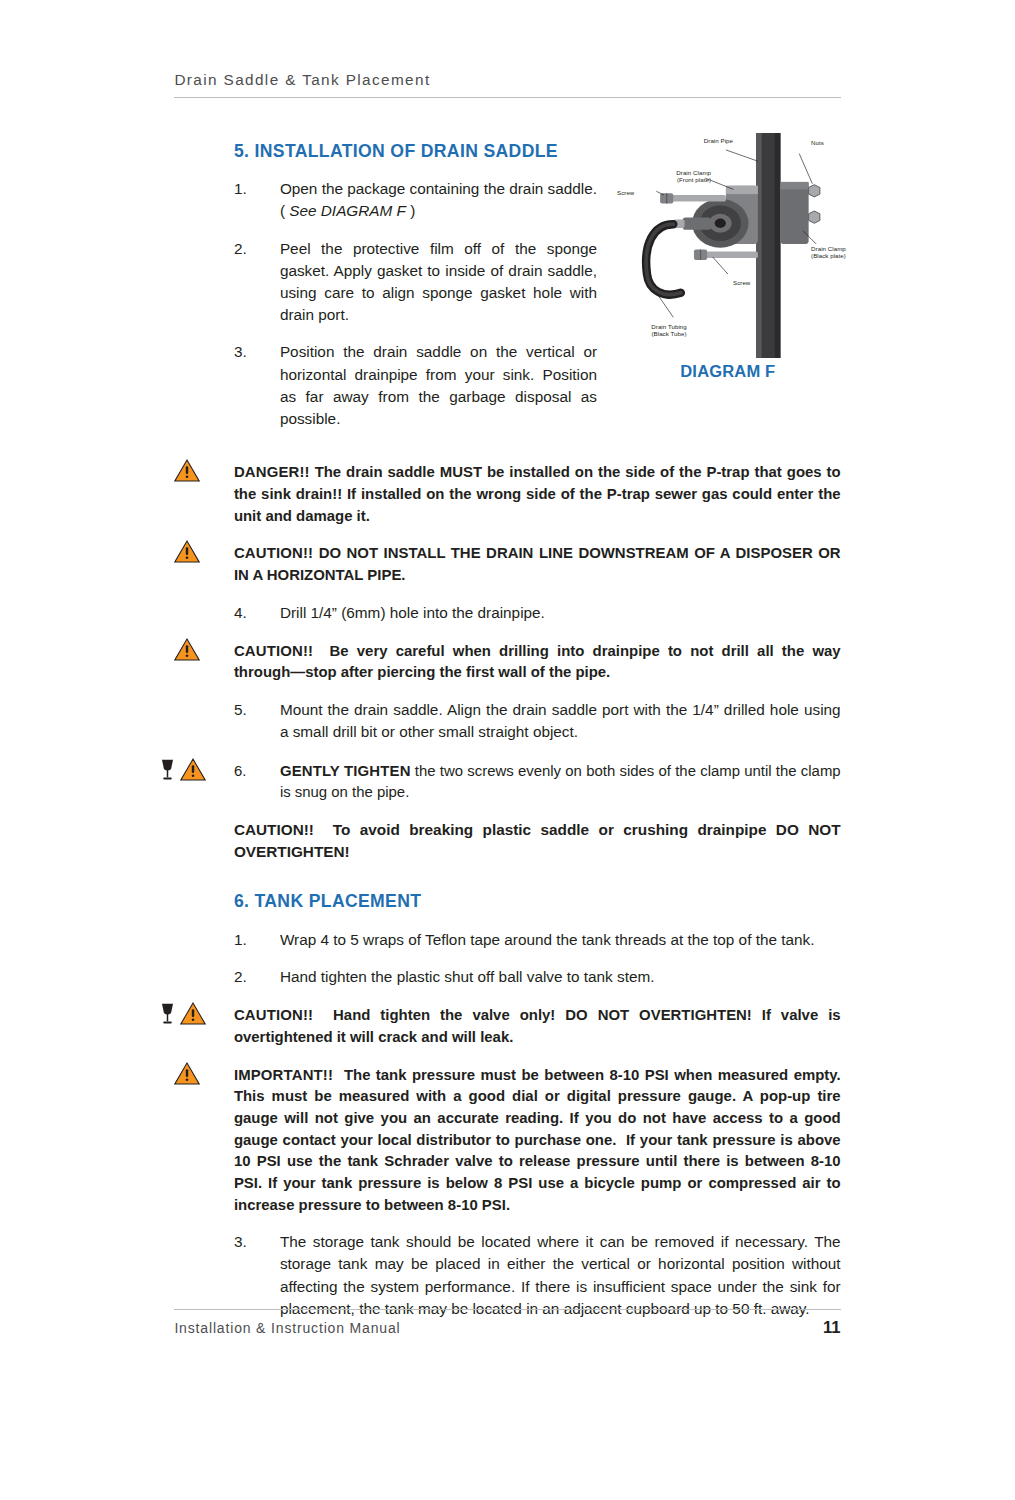Drain Saddle & Tank Placement
Drain Pipe
Nuts
Drain Clamp
(Front plate)
Screw
Drain Clamp
(Black plate)
Screw
Drain Tubing
(Black Tube)
DIAGRAM F
5. INSTALLATION OF DRAIN SADDLE
1. Open the package containing the drain saddle. ( See DIAGRAM F )
2. Peel the protective film off of the sponge gasket. Apply gasket to inside of drain saddle, using care to align sponge gasket hole with drain port.
3. Position the drain saddle on the vertical or horizontal drainpipe from your sink. Position as far away from the garbage disposal as possible.
DANGER!! The drain saddle MUST be installed on the side of the P-trap that goes to the sink drain!! If installed on the wrong side of the P-trap sewer gas could enter the unit and damage it.
CAUTION!! DO NOT INSTALL THE DRAIN LINE DOWNSTREAM OF A DISPOSER OR IN A HORIZONTAL PIPE.
4. Drill 1/4” (6mm) hole into the drainpipe.
CAUTION!! Be very careful when drilling into drainpipe to not drill all the way through—stop after piercing the first wall of the pipe.
5. Mount the drain saddle. Align the drain saddle port with the 1/4” drilled hole using a small drill bit or other small straight object.
6. GENTLY TIGHTEN the two screws evenly on both sides of the clamp until the clamp is snug on the pipe.
CAUTION!! To avoid breaking plastic saddle or crushing drainpipe DO NOT OVERTIGHTEN!
6. TANK PLACEMENT
1. Wrap 4 to 5 wraps of Teflon tape around the tank threads at the top of the tank.
2. Hand tighten the plastic shut off ball valve to tank stem.
CAUTION!! Hand tighten the valve only! DO NOT OVERTIGHTEN! If valve is overtightened it will crack and will leak.
IMPORTANT!! The tank pressure must be between 8-10 PSI when measured empty. This must be measured with a good dial or digital pressure gauge. A pop-up tire gauge will not give you an accurate reading. If you do not have access to a good gauge contact your local distributor to purchase one. If your tank pressure is above 10 PSI use the tank Schrader valve to release pressure until there is between 8-10 PSI. If your tank pressure is below 8 PSI use a bicycle pump or compressed air to increase pressure to between 8-10 PSI.
3. The storage tank should be located where it can be removed if necessary. The storage tank may be placed in either the vertical or horizontal position without affecting the system performance. If there is insufficient space under the sink for placement, the tank may be located in an adjacent cupboard up to 50 ft. away.
Installation & Instruction Manual 11